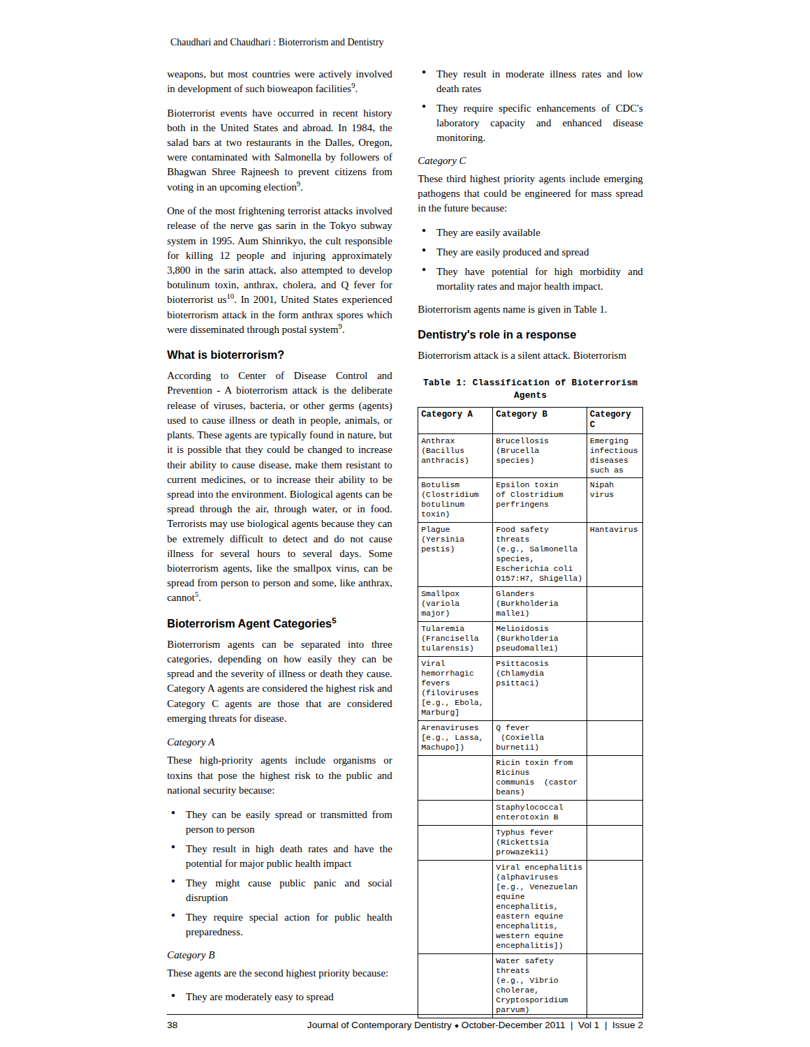Chaudhari and Chaudhari : Bioterrorism and Dentistry
weapons, but most countries were actively involved in development of such bioweapon facilities9.
Bioterrorist events have occurred in recent history both in the United States and abroad. In 1984, the salad bars at two restaurants in the Dalles, Oregon, were contaminated with Salmonella by followers of Bhagwan Shree Rajneesh to prevent citizens from voting in an upcoming election9.
One of the most frightening terrorist attacks involved release of the nerve gas sarin in the Tokyo subway system in 1995. Aum Shinrikyo, the cult responsible for killing 12 people and injuring approximately 3,800 in the sarin attack, also attempted to develop botulinum toxin, anthrax, cholera, and Q fever for bioterrorist us10. In 2001, United States experienced bioterrorism attack in the form anthrax spores which were disseminated through postal system9.
What is bioterrorism?
According to Center of Disease Control and Prevention - A bioterrorism attack is the deliberate release of viruses, bacteria, or other germs (agents) used to cause illness or death in people, animals, or plants. These agents are typically found in nature, but it is possible that they could be changed to increase their ability to cause disease, make them resistant to current medicines, or to increase their ability to be spread into the environment. Biological agents can be spread through the air, through water, or in food. Terrorists may use biological agents because they can be extremely difficult to detect and do not cause illness for several hours to several days. Some bioterrorism agents, like the smallpox virus, can be spread from person to person and some, like anthrax, cannot5.
Bioterrorism Agent Categories5
Bioterrorism agents can be separated into three categories, depending on how easily they can be spread and the severity of illness or death they cause. Category A agents are considered the highest risk and Category C agents are those that are considered emerging threats for disease.
Category A
These high-priority agents include organisms or toxins that pose the highest risk to the public and national security because:
They can be easily spread or transmitted from person to person
They result in high death rates and have the potential for major public health impact
They might cause public panic and social disruption
They require special action for public health preparedness.
Category B
These agents are the second highest priority because:
They are moderately easy to spread
They result in moderate illness rates and low death rates
They require specific enhancements of CDC's laboratory capacity and enhanced disease monitoring.
Category C
These third highest priority agents include emerging pathogens that could be engineered for mass spread in the future because:
They are easily available
They are easily produced and spread
They have potential for high morbidity and mortality rates and major health impact.
Bioterrorism agents name is given in Table 1.
Dentistry's role in a response
Bioterrorism attack is a silent attack. Bioterrorism
Table 1: Classification of Bioterrorism Agents
| Category A | Category B | Category C |
| --- | --- | --- |
| Anthrax (Bacillus anthracis) | Brucellosis (Brucella species) | Emerging infectious diseases such as |
| Botulism (Clostridium botulinum toxin) | Epsilon toxin of Clostridium perfringens | Nipah virus |
| Plague (Yersinia pestis) | Food safety threats (e.g., Salmonella species, Escherichia coli O157:H7, Shigella) | Hantavirus |
| Smallpox (variola major) | Glanders (Burkholderia mallei) | |
| Tularemia (Francisella tularensis) | Melioidosis (Burkholderia pseudomallei) | |
| Viral hemorrhagic fevers (filoviruses [e.g., Ebola, Marburg] | Psittacosis (Chlamydia psittaci) | |
| Arenaviruses [e.g., Lassa, Machupo]) | Q fever (Coxiella burnetii) | |
| | Ricin toxin from Ricinus communis (castor beans) | |
| | Staphylococcal enterotoxin B | |
| | Typhus fever (Rickettsia prowazekii) | |
| | Viral encephalitis (alphaviruses [e.g., Venezuelan equine encephalitis, eastern equine encephalitis, western equine encephalitis]) | |
| | Water safety threats (e.g., Vibrio cholerae, Cryptosporidium parvum) | |
38
Journal of Contemporary Dentistry ● October-December 2011 | Vol 1 | Issue 2